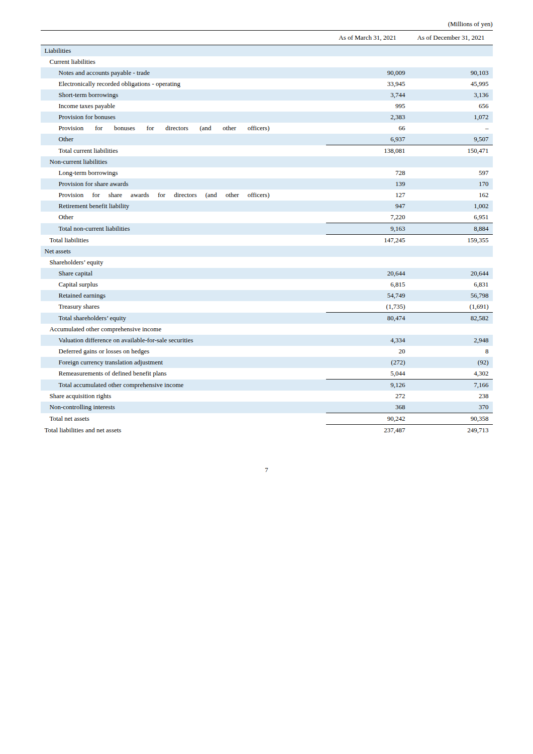(Millions of yen)
| | As of March 31, 2021 | As of December 31, 2021 |
| --- | --- | --- |
| Liabilities | | |
| Current liabilities | | |
| Notes and accounts payable - trade | 90,009 | 90,103 |
| Electronically recorded obligations - operating | 33,945 | 45,995 |
| Short-term borrowings | 3,744 | 3,136 |
| Income taxes payable | 995 | 656 |
| Provision for bonuses | 2,383 | 1,072 |
| Provision for bonuses for directors (and other officers) | 66 | – |
| Other | 6,937 | 9,507 |
| Total current liabilities | 138,081 | 150,471 |
| Non-current liabilities | | |
| Long-term borrowings | 728 | 597 |
| Provision for share awards | 139 | 170 |
| Provision for share awards for directors (and other officers) | 127 | 162 |
| Retirement benefit liability | 947 | 1,002 |
| Other | 7,220 | 6,951 |
| Total non-current liabilities | 9,163 | 8,884 |
| Total liabilities | 147,245 | 159,355 |
| Net assets | | |
| Shareholders’ equity | | |
| Share capital | 20,644 | 20,644 |
| Capital surplus | 6,815 | 6,831 |
| Retained earnings | 54,749 | 56,798 |
| Treasury shares | (1,735) | (1,691) |
| Total shareholders’ equity | 80,474 | 82,582 |
| Accumulated other comprehensive income | | |
| Valuation difference on available-for-sale securities | 4,334 | 2,948 |
| Deferred gains or losses on hedges | 20 | 8 |
| Foreign currency translation adjustment | (272) | (92) |
| Remeasurements of defined benefit plans | 5,044 | 4,302 |
| Total accumulated other comprehensive income | 9,126 | 7,166 |
| Share acquisition rights | 272 | 238 |
| Non-controlling interests | 368 | 370 |
| Total net assets | 90,242 | 90,358 |
| Total liabilities and net assets | 237,487 | 249,713 |
7